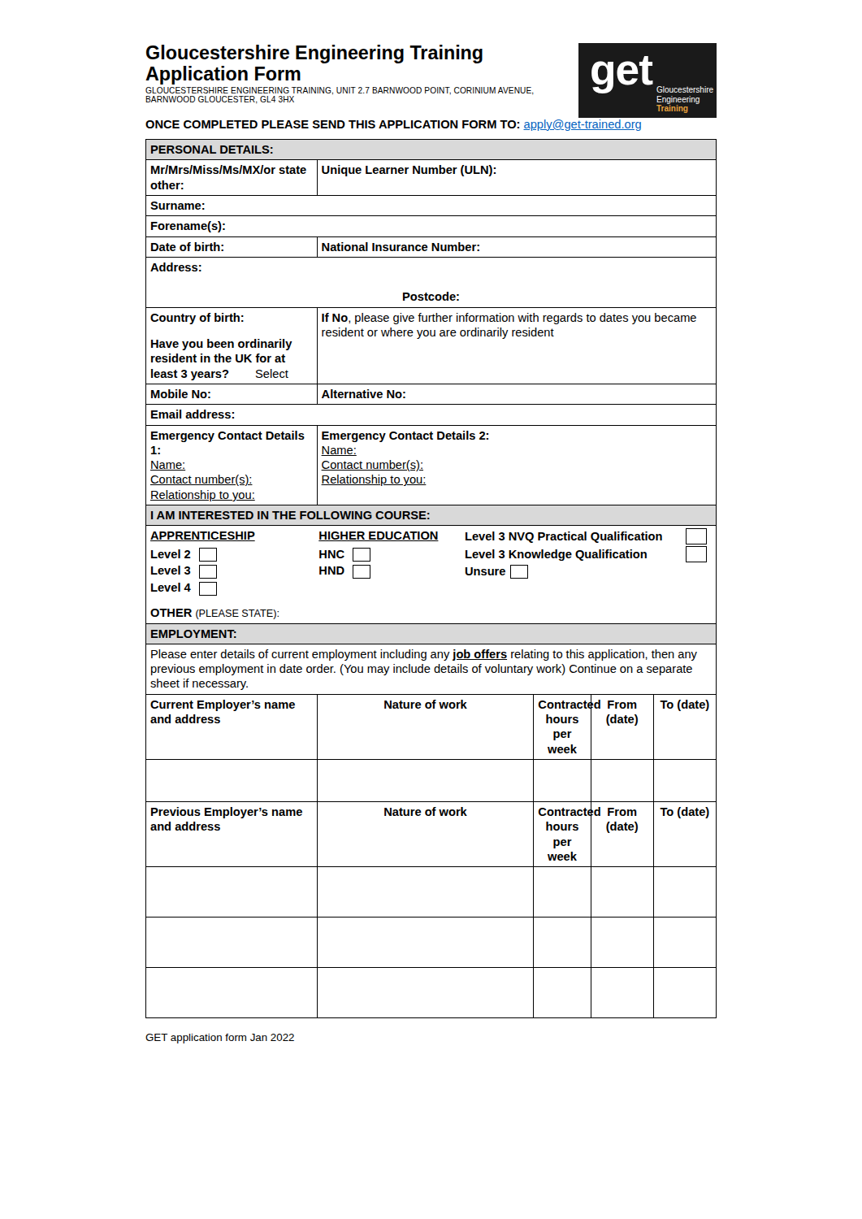Gloucestershire Engineering Training Application Form
GLOUCESTERSHIRE ENGINEERING TRAINING, UNIT 2.7 BARNWOOD POINT, CORINIUM AVENUE, BARNWOOD GLOUCESTER, GL4 3HX
get
Gloucestershire
Engineering Training
ONCE COMPLETED PLEASE SEND THIS APPLICATION FORM TO: apply@get-trained.org
| PERSONAL DETAILS: |
| Mr/Mrs/Miss/Ms/MX/or state other: | Unique Learner Number (ULN): |
| Surname: |
| Forename(s): |
| Date of birth: | National Insurance Number: |
| Address: Postcode: |
| Country of birth: Have you been ordinarily resident in the UK for at least 3 years? Select | If No , please give further information with regards to dates you became resident or where you are ordinarily resident |
| Mobile No: | Alternative No: |
| Email address: |
| Emergency Contact Details 1: Name: Contact number(s): Relationship to you: | Emergency Contact Details 2: Name: Contact number(s): Relationship to you: |
| I AM INTERESTED IN THE FOLLOWING COURSE: |
| APPRENTICESHIP Level 2 Level 3 Level 4 HIGHER EDUCATION HNC HND Level 3 NVQ Practical Qualification Level 3 Knowledge Qualification Unsure OTHER (PLEASE STATE): |
| EMPLOYMENT: |
| Please enter details of current employment including any job offers relating to this application, then any previous employment in date order. (You may include details of voluntary work) Continue on a separate sheet if necessary. |
| Current Employer’s name and address | Nature of work | Contracted hours per week | From (date) | To (date) |
| Previous Employer’s name and address | Nature of work | Contracted hours per week | From (date) | To (date) |
GET application form Jan 2022